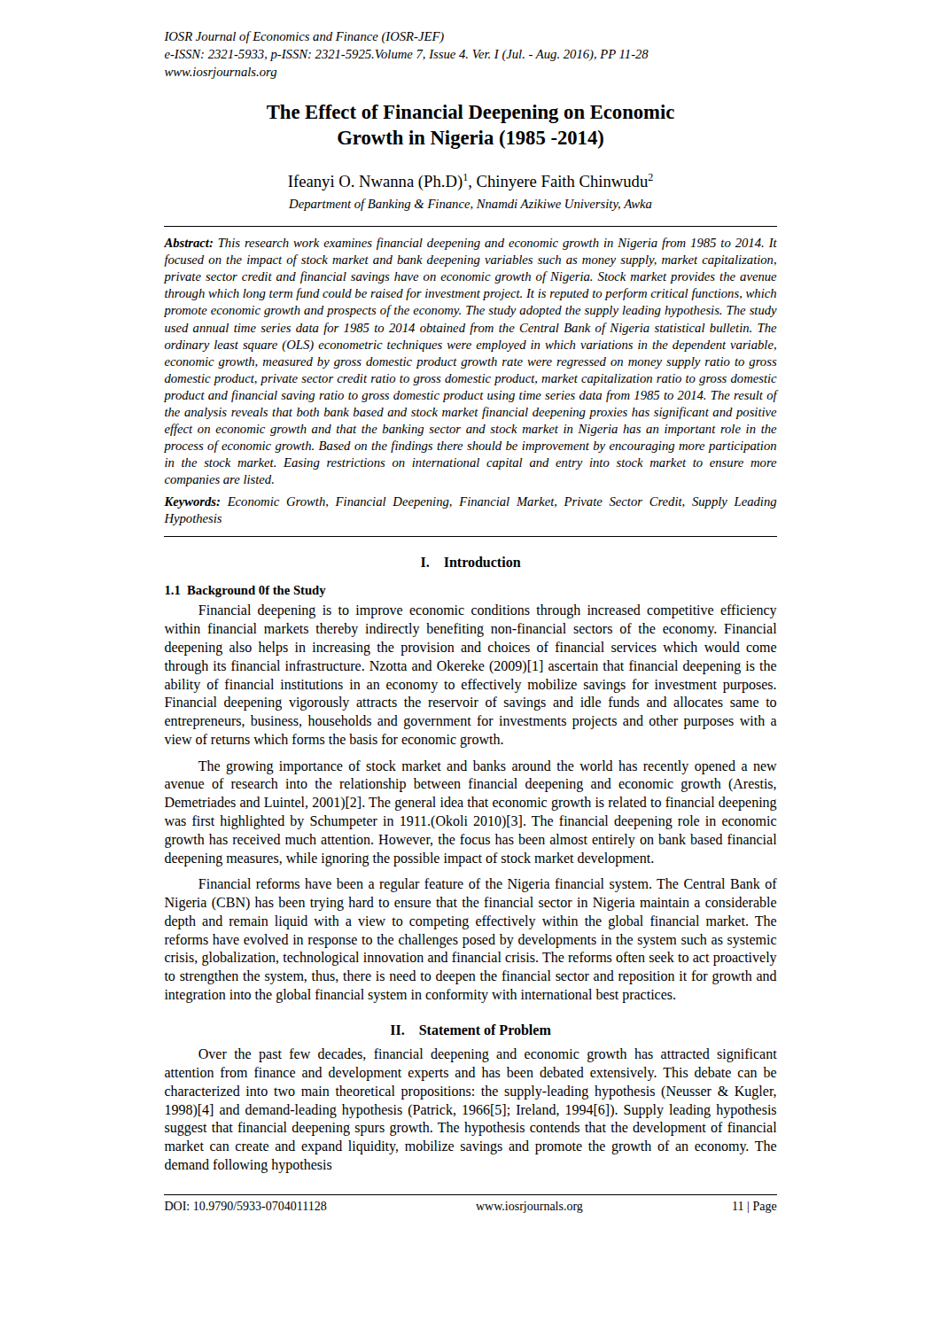IOSR Journal of Economics and Finance (IOSR-JEF)
e-ISSN: 2321-5933, p-ISSN: 2321-5925.Volume 7, Issue 4. Ver. I (Jul. - Aug. 2016), PP 11-28
www.iosrjournals.org
The Effect of Financial Deepening on Economic
Growth in Nigeria (1985 -2014)
Ifeanyi O. Nwanna (Ph.D)1, Chinyere Faith Chinwudu2
Department of Banking & Finance, Nnamdi Azikiwe University, Awka
Abstract: This research work examines financial deepening and economic growth in Nigeria from 1985 to 2014. It focused on the impact of stock market and bank deepening variables such as money supply, market capitalization, private sector credit and financial savings have on economic growth of Nigeria. Stock market provides the avenue through which long term fund could be raised for investment project. It is reputed to perform critical functions, which promote economic growth and prospects of the economy. The study adopted the supply leading hypothesis. The study used annual time series data for 1985 to 2014 obtained from the Central Bank of Nigeria statistical bulletin. The ordinary least square (OLS) econometric techniques were employed in which variations in the dependent variable, economic growth, measured by gross domestic product growth rate were regressed on money supply ratio to gross domestic product, private sector credit ratio to gross domestic product, market capitalization ratio to gross domestic product and financial saving ratio to gross domestic product using time series data from 1985 to 2014. The result of the analysis reveals that both bank based and stock market financial deepening proxies has significant and positive effect on economic growth and that the banking sector and stock market in Nigeria has an important role in the process of economic growth. Based on the findings there should be improvement by encouraging more participation in the stock market. Easing restrictions on international capital and entry into stock market to ensure more companies are listed.
Keywords: Economic Growth, Financial Deepening, Financial Market, Private Sector Credit, Supply Leading Hypothesis
I. Introduction
1.1 Background 0f the Study
Financial deepening is to improve economic conditions through increased competitive efficiency within financial markets thereby indirectly benefiting non-financial sectors of the economy. Financial deepening also helps in increasing the provision and choices of financial services which would come through its financial infrastructure. Nzotta and Okereke (2009)[1] ascertain that financial deepening is the ability of financial institutions in an economy to effectively mobilize savings for investment purposes. Financial deepening vigorously attracts the reservoir of savings and idle funds and allocates same to entrepreneurs, business, households and government for investments projects and other purposes with a view of returns which forms the basis for economic growth.
The growing importance of stock market and banks around the world has recently opened a new avenue of research into the relationship between financial deepening and economic growth (Arestis, Demetriades and Luintel, 2001)[2]. The general idea that economic growth is related to financial deepening was first highlighted by Schumpeter in 1911.(Okoli 2010)[3]. The financial deepening role in economic growth has received much attention. However, the focus has been almost entirely on bank based financial deepening measures, while ignoring the possible impact of stock market development.
Financial reforms have been a regular feature of the Nigeria financial system. The Central Bank of Nigeria (CBN) has been trying hard to ensure that the financial sector in Nigeria maintain a considerable depth and remain liquid with a view to competing effectively within the global financial market. The reforms have evolved in response to the challenges posed by developments in the system such as systemic crisis, globalization, technological innovation and financial crisis. The reforms often seek to act proactively to strengthen the system, thus, there is need to deepen the financial sector and reposition it for growth and integration into the global financial system in conformity with international best practices.
II. Statement of Problem
Over the past few decades, financial deepening and economic growth has attracted significant attention from finance and development experts and has been debated extensively. This debate can be characterized into two main theoretical propositions: the supply-leading hypothesis (Neusser & Kugler, 1998)[4] and demand-leading hypothesis (Patrick, 1966[5]; Ireland, 1994[6]). Supply leading hypothesis suggest that financial deepening spurs growth. The hypothesis contends that the development of financial market can create and expand liquidity, mobilize savings and promote the growth of an economy. The demand following hypothesis
DOI: 10.9790/5933-0704011128 www.iosrjournals.org 11 | Page